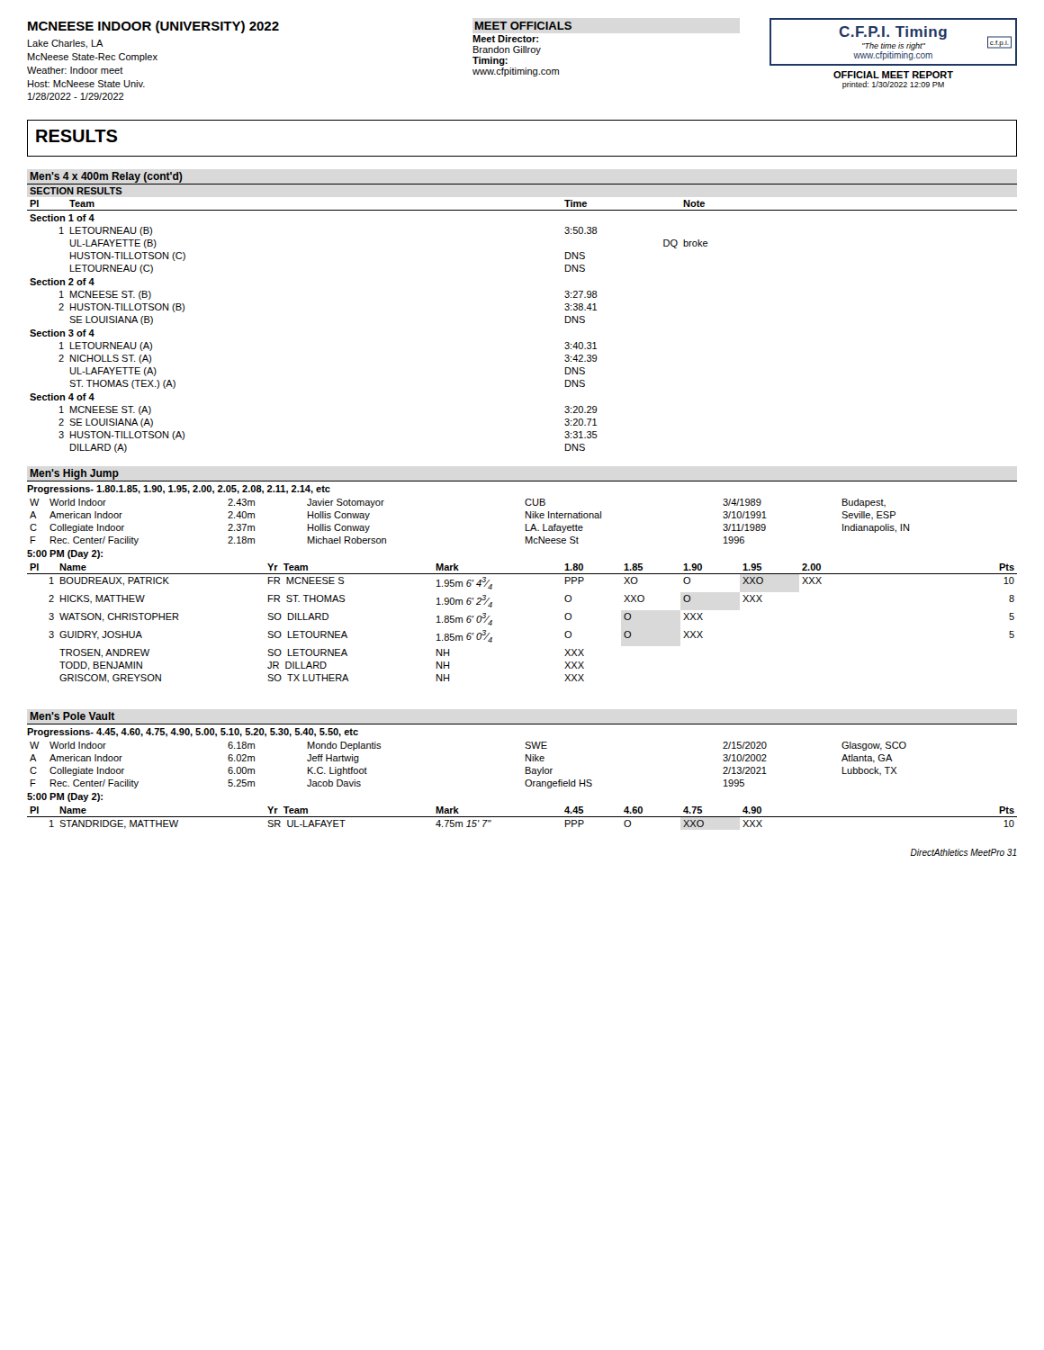MCNEESE INDOOR (UNIVERSITY) 2022
Lake Charles, LA
McNeese State-Rec Complex
Weather: Indoor meet
Host: McNeese State Univ.
1/28/2022 - 1/29/2022
MEET OFFICIALS
Meet Director:
Brandon Gillroy
Timing:
www.cfpitiming.com
C.F.P.I. Timing
"The time is right"
www.cfpitiming.com
c.f.p.i.
OFFICIAL MEET REPORT
printed: 1/30/2022 12:09 PM
RESULTS
Men's 4 x 400m Relay (cont'd)
SECTION RESULTS
| Pl | Team | Time | Note |
| Section 1 of 4 |
| 1 | LETOURNEAU (B) | 3:50.38 | |
| | UL-LAFAYETTE (B) | DQ | broke |
| | HUSTON-TILLOTSON (C) | DNS | |
| | LETOURNEAU (C) | DNS | |
| Section 2 of 4 |
| 1 | MCNEESE ST. (B) | 3:27.98 | |
| 2 | HUSTON-TILLOTSON (B) | 3:38.41 | |
| | SE LOUISIANA (B) | DNS | |
| Section 3 of 4 |
| 1 | LETOURNEAU (A) | 3:40.31 | |
| 2 | NICHOLLS ST. (A) | 3:42.39 | |
| | UL-LAFAYETTE (A) | DNS | |
| | ST. THOMAS (TEX.) (A) | DNS | |
| Section 4 of 4 |
| 1 | MCNEESE ST. (A) | 3:20.29 | |
| 2 | SE LOUISIANA (A) | 3:20.71 | |
| 3 | HUSTON-TILLOTSON (A) | 3:31.35 | |
| | DILLARD (A) | DNS | |
Men's High Jump
Progressions- 1.80.1.85, 1.90, 1.95, 2.00, 2.05, 2.08, 2.11, 2.14, etc
| W | World Indoor | 2.43m | Javier Sotomayor | CUB | 3/4/1989 | Budapest, |
| A | American Indoor | 2.40m | Hollis Conway | Nike International | 3/10/1991 | Seville, ESP |
| C | Collegiate Indoor | 2.37m | Hollis Conway | LA. Lafayette | 3/11/1989 | Indianapolis, IN |
| F | Rec. Center/ Facility | 2.18m | Michael Roberson | McNeese St | 1996 | |
5:00 PM (Day 2):
| Pl | Name | Yr Team | Mark | 1.80 | 1.85 | 1.90 | 1.95 | 2.00 | | Pts |
| 1 | BOUDREAUX, PATRICK | FR MCNEESE S | 1.95m 6' 4 3 ⁄ 4 | PPP | XO | O | XXO | XXX | | 10 |
| 2 | HICKS, MATTHEW | FR ST. THOMAS | 1.90m 6' 2 3 ⁄ 4 | O | XXO | O | XXX | | | 8 |
| 3 | WATSON, CHRISTOPHER | SO DILLARD | 1.85m 6' 0 3 ⁄ 4 | O | O | XXX | | | | 5 |
| 3 | GUIDRY, JOSHUA | SO LETOURNEA | 1.85m 6' 0 3 ⁄ 4 | O | O | XXX | | | | 5 |
| | TROSEN, ANDREW | SO LETOURNEA | NH | XXX | | | | | | |
| | TODD, BENJAMIN | JR DILLARD | NH | XXX | | | | | | |
| | GRISCOM, GREYSON | SO TX LUTHERA | NH | XXX | | | | | | |
Men's Pole Vault
Progressions- 4.45, 4.60, 4.75, 4.90, 5.00, 5.10, 5.20, 5.30, 5.40, 5.50, etc
| W | World Indoor | 6.18m | Mondo Deplantis | SWE | 2/15/2020 | Glasgow, SCO |
| A | American Indoor | 6.02m | Jeff Hartwig | Nike | 3/10/2002 | Atlanta, GA |
| C | Collegiate Indoor | 6.00m | K.C. Lightfoot | Baylor | 2/13/2021 | Lubbock, TX |
| F | Rec. Center/ Facility | 5.25m | Jacob Davis | Orangefield HS | 1995 | |
5:00 PM (Day 2):
| Pl | Name | Yr Team | Mark | 4.45 | 4.60 | 4.75 | 4.90 | | Pts |
| 1 | STANDRIDGE, MATTHEW | SR UL-LAFAYET | 4.75m 15' 7" | PPP | O | XXO | XXX | | 10 |
DirectAthletics MeetPro 31